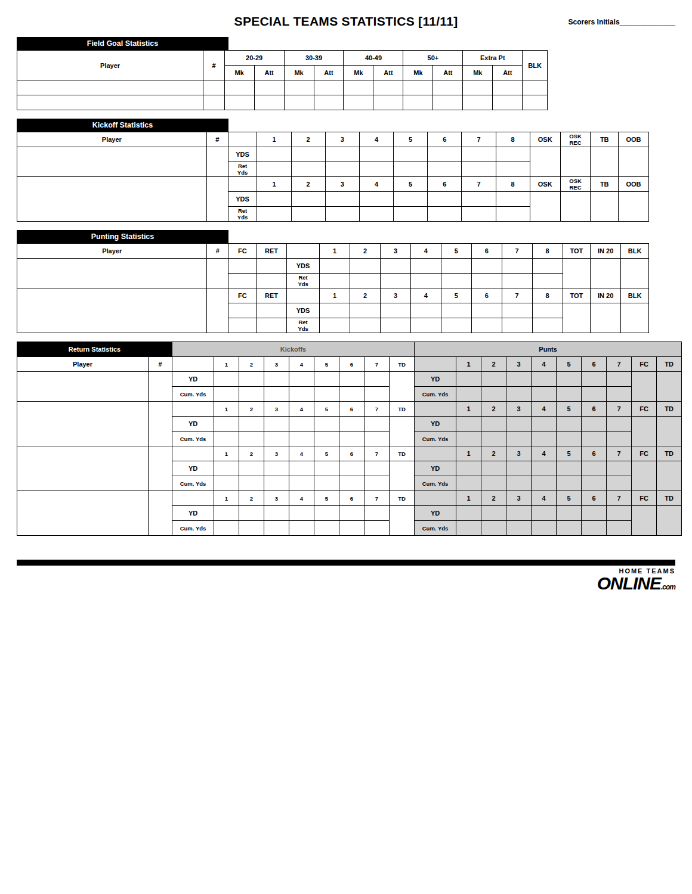SPECIAL TEAMS STATISTICS [11/11]
Scorers Initials______________
Field Goal Statistics
| Player | # | 20-29 | 30-39 | 40-49 | 50+ | Extra Pt | BLK |
| Mk | Att | Mk | Att | Mk | Att | Mk | Att | Mk | Att |
Kickoff Statistics
| Player | # | | 1 | 2 | 3 | 4 | 5 | 6 | 7 | 8 | OSK | OSK REC | TB | OOB |
| | | YDS | | | | | | | | | | | | |
| Ret Yds | | | | | | | | |
| | | | 1 | 2 | 3 | 4 | 5 | 6 | 7 | 8 | OSK | OSK REC | TB | OOB |
| YDS | | | | | | | | | | | | |
| Ret Yds | | | | | | | | |
Punting Statistics
| Player | # | FC | RET | | 1 | 2 | 3 | 4 | 5 | 6 | 7 | 8 | TOT | IN 20 | BLK |
| | | | | YDS | | | | | | | | | | | |
| | | Ret Yds | | | | | | | | |
| | | FC | RET | | 1 | 2 | 3 | 4 | 5 | 6 | 7 | 8 | TOT | IN 20 | BLK |
| | | YDS | | | | | | | | | | | |
| | | Ret Yds | | | | | | | | |
| Return Statistics | Kickoffs | Punts |
| Player | # | | 1 | 2 | 3 | 4 | 5 | 6 | 7 | TD | | 1 | 2 | 3 | 4 | 5 | 6 | 7 | FC | TD |
| | | YD | | | | | | | | | YD | | | | | | | | | |
| Cum. Yds | | | | | | | | Cum. Yds | | | | | | | |
| | | | 1 | 2 | 3 | 4 | 5 | 6 | 7 | TD | | 1 | 2 | 3 | 4 | 5 | 6 | 7 | FC | TD |
| YD | | | | | | | | | YD | | | | | | | | | |
| Cum. Yds | | | | | | | | Cum. Yds | | | | | | | |
| | | | 1 | 2 | 3 | 4 | 5 | 6 | 7 | TD | | 1 | 2 | 3 | 4 | 5 | 6 | 7 | FC | TD |
| YD | | | | | | | | | YD | | | | | | | | | |
| Cum. Yds | | | | | | | | Cum. Yds | | | | | | | |
| | | | 1 | 2 | 3 | 4 | 5 | 6 | 7 | TD | | 1 | 2 | 3 | 4 | 5 | 6 | 7 | FC | TD |
| YD | | | | | | | | | YD | | | | | | | | | |
| Cum. Yds | | | | | | | | Cum. Yds | | | | | | | |
HOME TEAMS
ONLINE.com